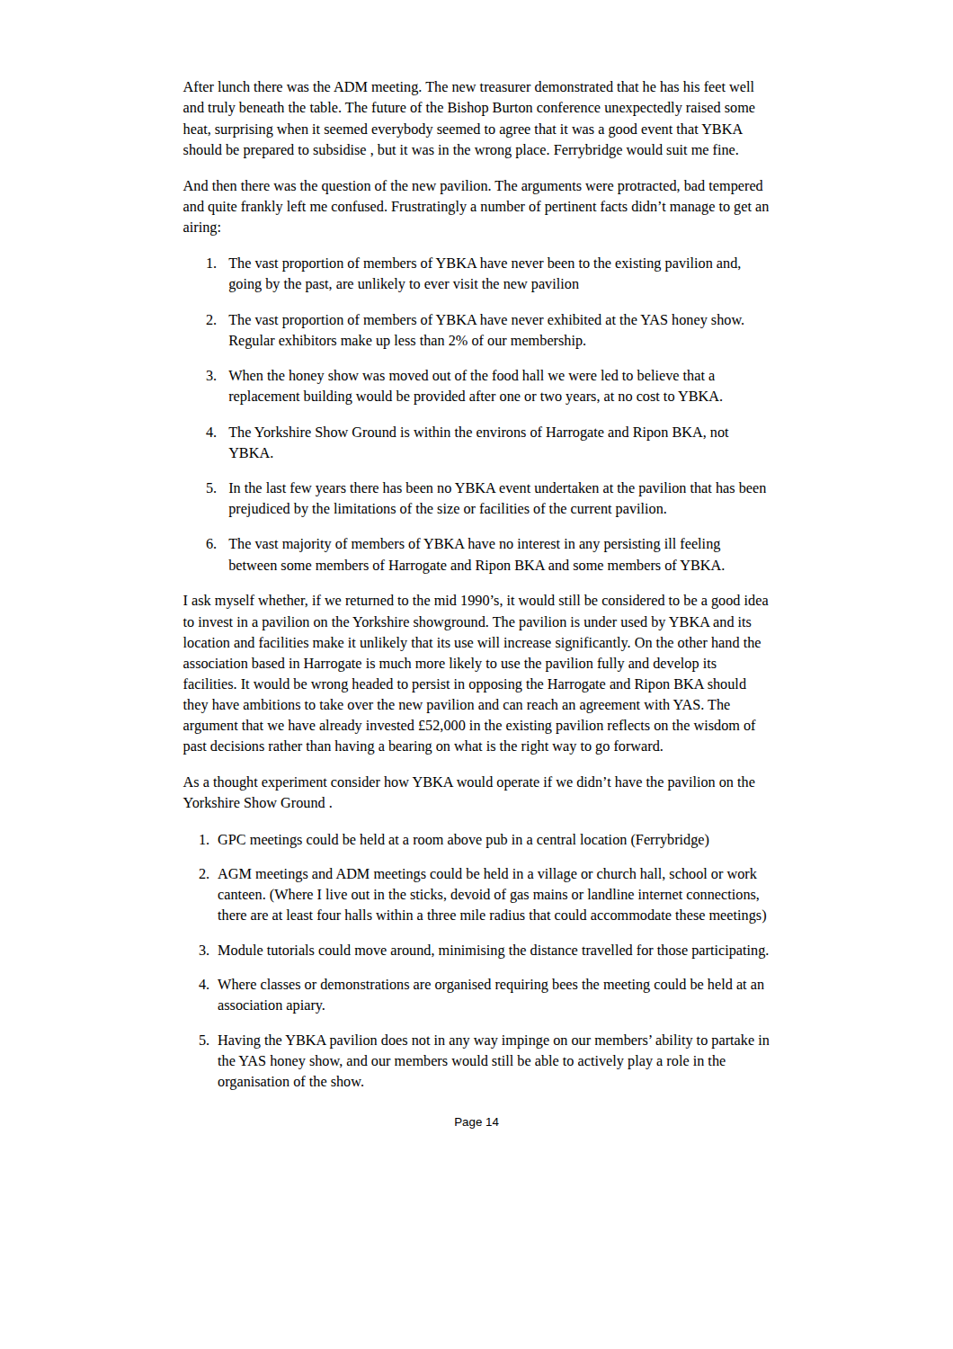After lunch there was the ADM meeting. The new treasurer demonstrated that he has his feet well and truly beneath the table. The future of the Bishop Burton conference unexpectedly raised some heat, surprising when it seemed everybody seemed to agree that it was a good event that YBKA should be prepared to subsidise , but it was in the wrong place. Ferrybridge would suit me fine.
And then there was the question of the new pavilion. The arguments were protracted, bad tempered and quite frankly left me confused. Frustratingly a number of pertinent facts didn’t manage to get an airing:
The vast proportion of members of YBKA have never been to the existing pavilion and, going by the past, are unlikely to ever visit the new pavilion
The vast proportion of members of YBKA have never exhibited at the YAS honey show. Regular exhibitors make up less than 2% of our membership.
When the honey show was moved out of the food hall we were led to believe that a replacement building would be provided after one or two years, at no cost to YBKA.
The Yorkshire Show Ground is within the environs of Harrogate and Ripon BKA, not YBKA.
In the last few years there has been no YBKA event undertaken at the pavilion that has been prejudiced by the limitations of the size or facilities of the current pavilion.
The vast majority of members of YBKA have no interest in any persisting ill feeling between some members of Harrogate and Ripon BKA and some members of YBKA.
I ask myself whether, if we returned to the mid 1990’s, it would still be considered to be a good idea to invest in a pavilion on the Yorkshire showground. The pavilion is under used by YBKA and its location and facilities make it unlikely that its use will increase significantly. On the other hand the association based in Harrogate is much more likely to use the pavilion fully and develop its facilities. It would be wrong headed to persist in opposing the Harrogate and Ripon BKA should they have ambitions to take over the new pavilion and can reach an agreement with YAS. The argument that we have already invested £52,000 in the existing pavilion reflects on the wisdom of past decisions rather than having a bearing on what is the right way to go forward.
As a thought experiment consider how YBKA would operate if we didn’t have the pavilion on the Yorkshire Show Ground .
GPC meetings could be held at a room above pub in a central location (Ferrybridge)
AGM meetings and ADM meetings could be held in a village or church hall, school or work canteen. (Where I live out in the sticks, devoid of gas mains or landline internet connections, there are at least four halls within a three mile radius that could accommodate these meetings)
Module tutorials could move around, minimising the distance travelled for those participating.
Where classes or demonstrations are organised requiring bees the meeting could be held at an association apiary.
Having the YBKA pavilion does not in any way impinge on our members’ ability to partake in the YAS honey show, and our members would still be able to actively play a role in the organisation of the show.
Page 14